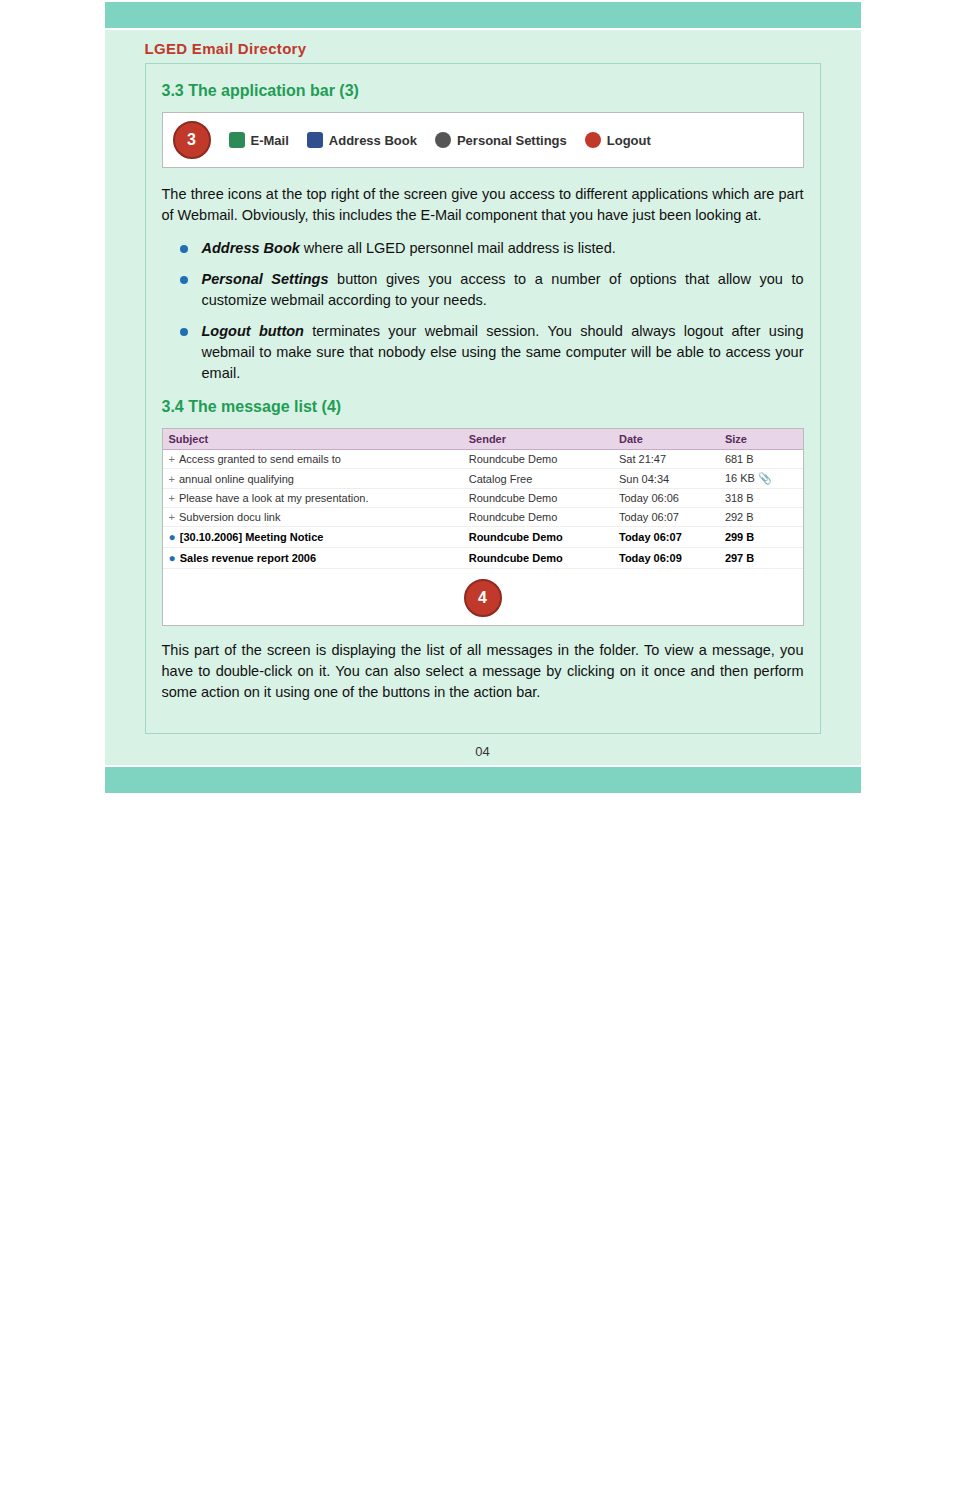LGED Email Directory
3.3 The application bar (3)
3 E-Mail Address Book Personal Settings Logout
The three icons at the top right of the screen give you access to different applications which are part of Webmail. Obviously, this includes the E-Mail component that you have just been looking at.
Address Book where all LGED personnel mail address is listed.
Personal Settings button gives you access to a number of options that allow you to customize webmail according to your needs.
Logout button terminates your webmail session. You should always logout after using webmail to make sure that nobody else using the same computer will be able to access your email.
3.4 The message list (4)
| Subject | Sender | Date | Size |
| --- | --- | --- | --- |
| + Access granted to send emails to | Roundcube Demo | Sat 21:47 | 681 B |
| + annual online qualifying | Catalog Free | Sun 04:34 | 16 KB 📎 |
| + Please have a look at my presentation. | Roundcube Demo | Today 06:06 | 318 B |
| + Subversion docu link | Roundcube Demo | Today 06:07 | 292 B |
| ● [30.10.2006] Meeting Notice | Roundcube Demo | Today 06:07 | 299 B |
| ● Sales revenue report 2006 | Roundcube Demo | Today 06:09 | 297 B |
4
This part of the screen is displaying the list of all messages in the folder. To view a message, you have to double-click on it. You can also select a message by clicking on it once and then perform some action on it using one of the buttons in the action bar.
04